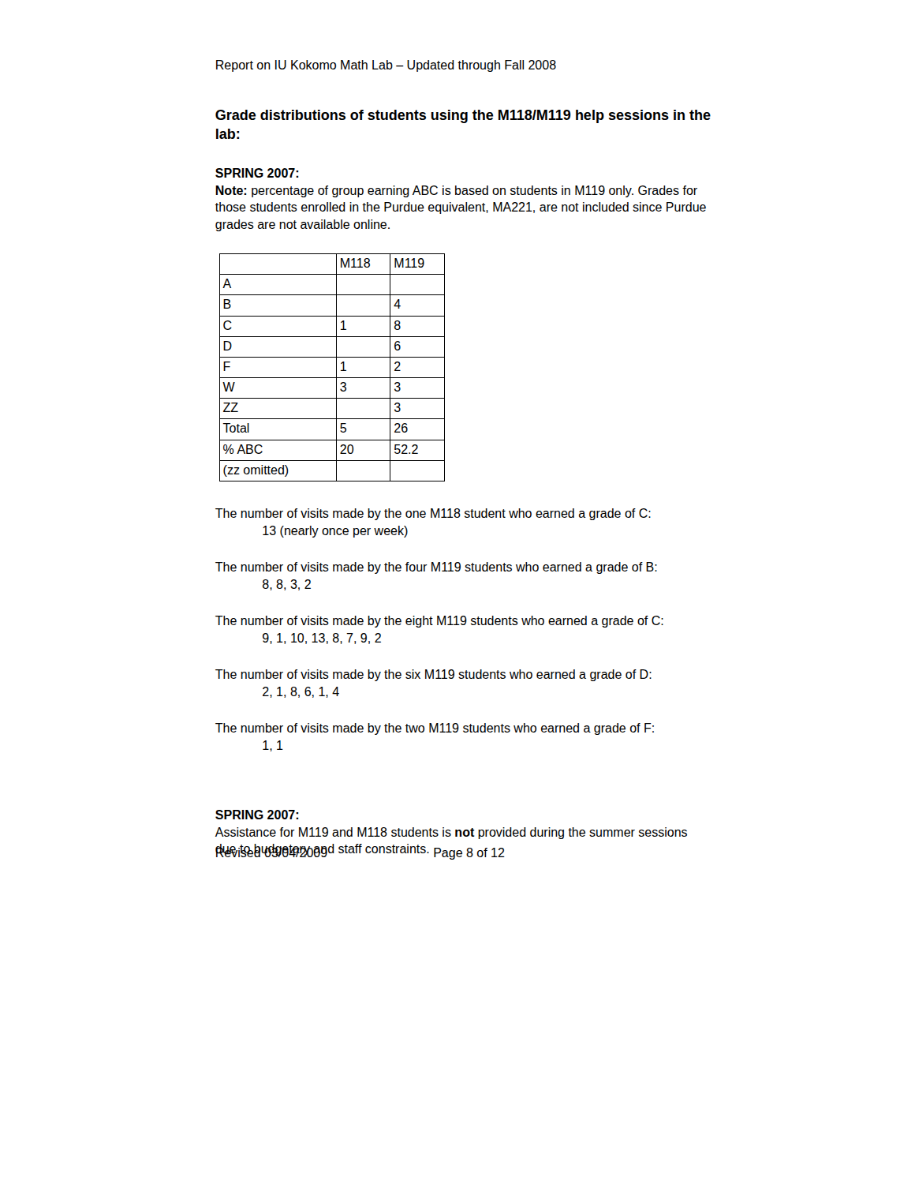Report on IU Kokomo Math Lab – Updated through Fall 2008
Grade distributions of students using the M118/M119 help sessions in the lab:
SPRING 2007:
Note: percentage of group earning ABC is based on students in M119 only. Grades for those students enrolled in the Purdue equivalent, MA221, are not included since Purdue grades are not available online.
| | M118 | M119 |
| A | | |
| B | | 4 |
| C | 1 | 8 |
| D | | 6 |
| F | 1 | 2 |
| W | 3 | 3 |
| ZZ | | 3 |
| Total | 5 | 26 |
| % ABC | 20 | 52.2 |
| (zz omitted) | | |
The number of visits made by the one M118 student who earned a grade of C:
13 (nearly once per week)
The number of visits made by the four M119 students who earned a grade of B:
8, 8, 3, 2
The number of visits made by the eight M119 students who earned a grade of C:
9, 1, 10, 13, 8, 7, 9, 2
The number of visits made by the six M119 students who earned a grade of D:
2, 1, 8, 6, 1, 4
The number of visits made by the two M119 students who earned a grade of F:
1, 1
SPRING 2007:
Assistance for M119 and M118 students is not provided during the summer sessions due to budgetary and staff constraints.
Revised 03/04/2009 Page 8 of 12